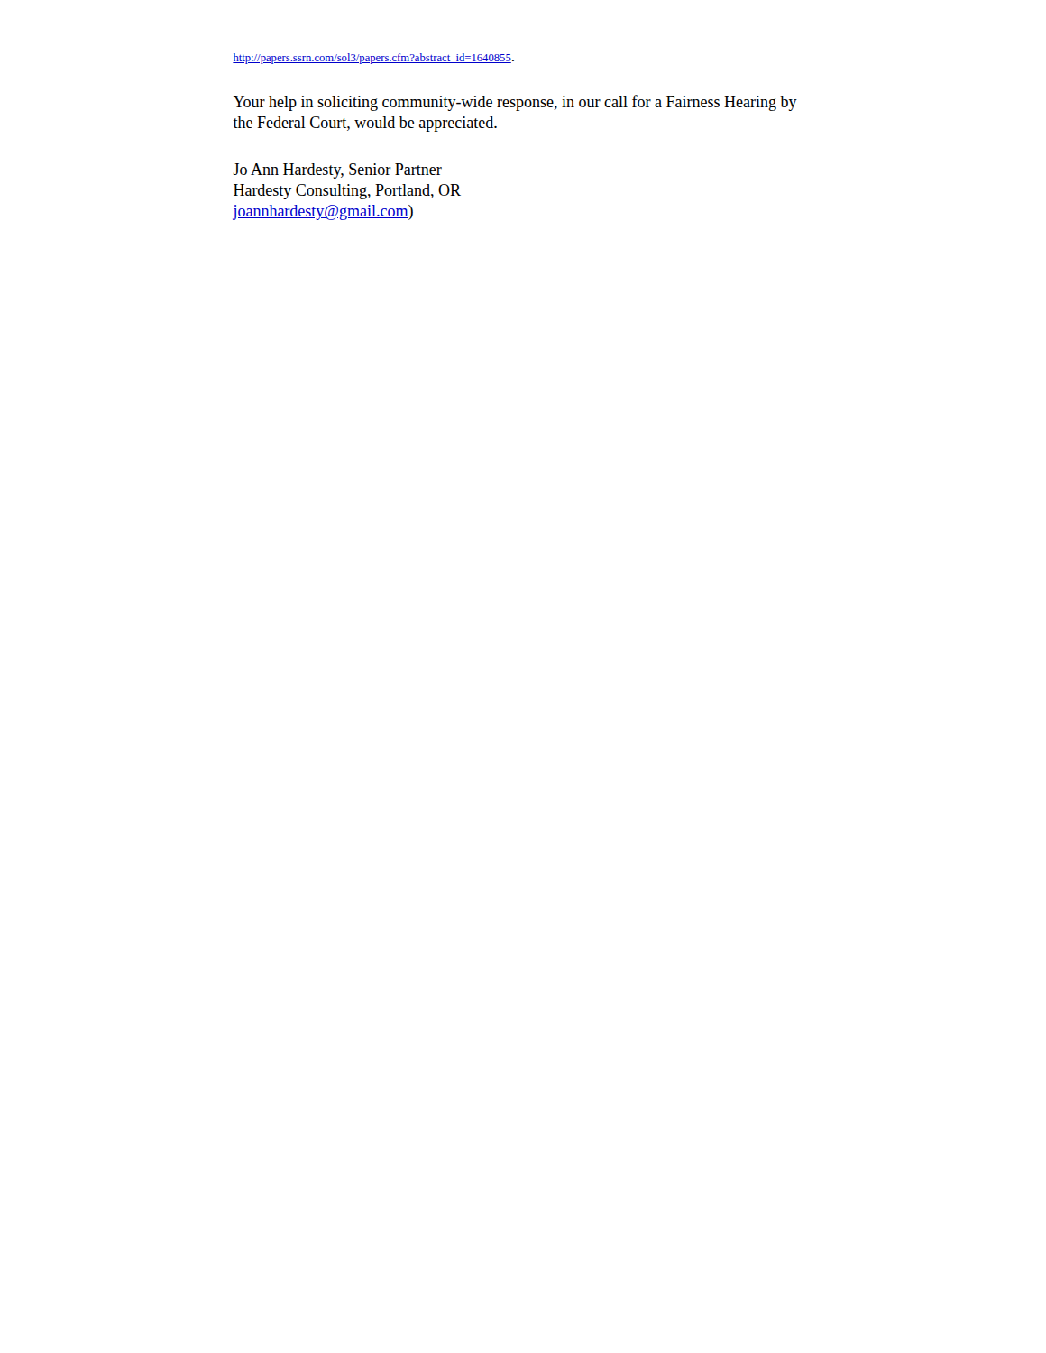http://papers.ssrn.com/sol3/papers.cfm?abstract_id=1640855.
Your help in soliciting community-wide response, in our call for a Fairness Hearing by the Federal Court, would be appreciated.
Jo Ann Hardesty, Senior Partner
Hardesty Consulting, Portland, OR
joannhardesty@gmail.com)